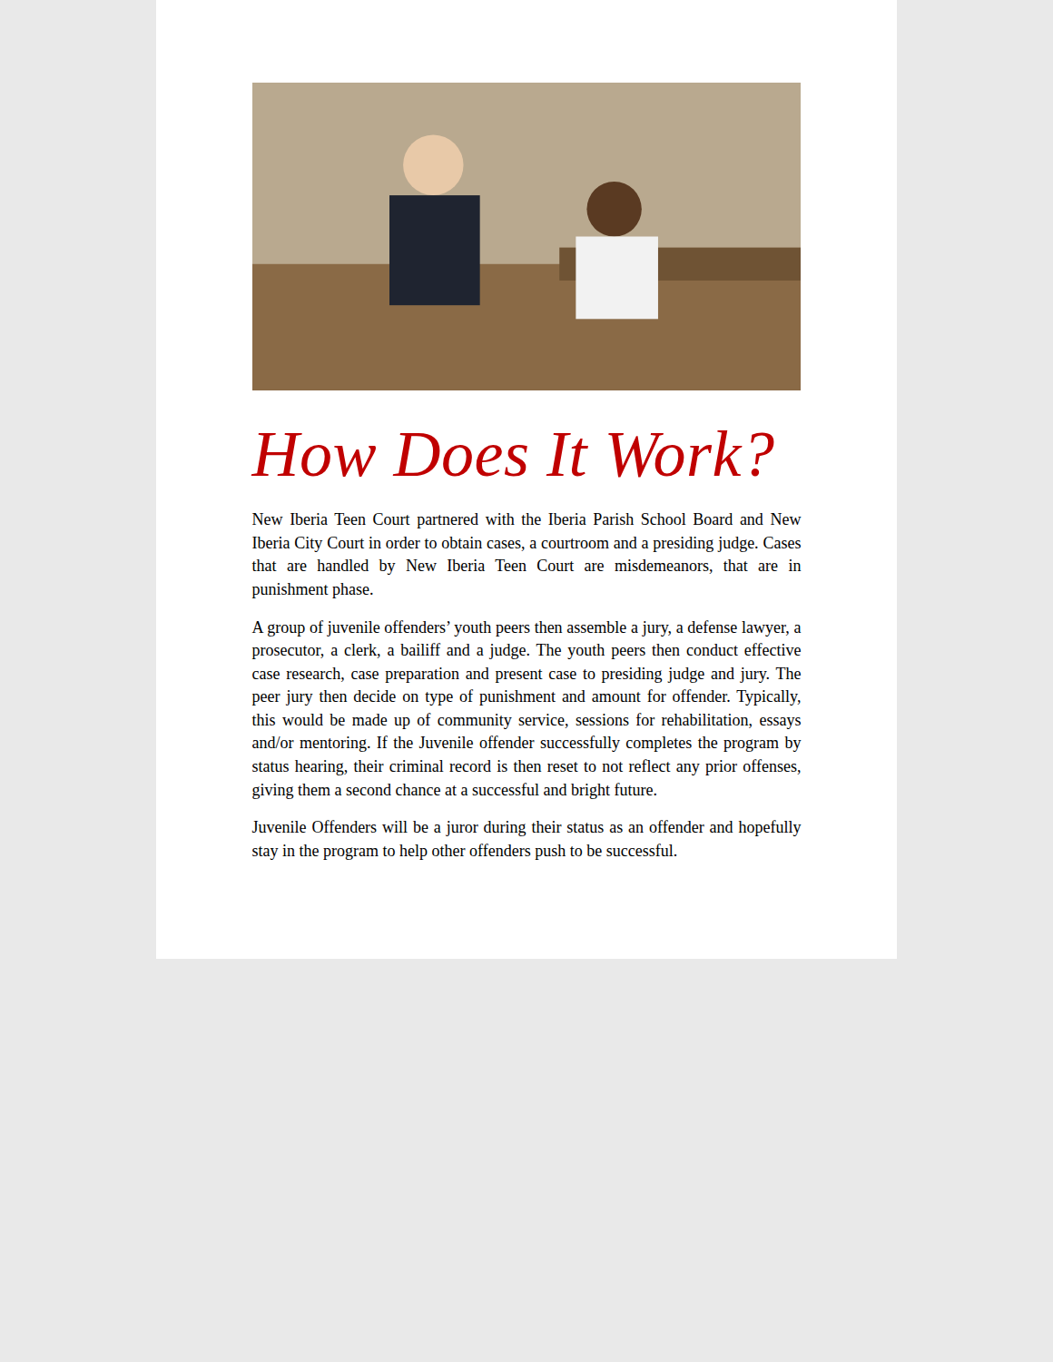How Does It Work?
New Iberia Teen Court partnered with the Iberia Parish School Board and New Iberia City Court in order to obtain cases, a courtroom and a presiding judge. Cases that are handled by New Iberia Teen Court are misdemeanors, that are in punishment phase.
A group of juvenile offenders’ youth peers then assemble a jury, a defense lawyer, a prosecutor, a clerk, a bailiff and a judge. The youth peers then conduct effective case research, case preparation and present case to presiding judge and jury. The peer jury then decide on type of punishment and amount for offender. Typically, this would be made up of community service, sessions for rehabilitation, essays and/or mentoring. If the Juvenile offender successfully completes the program by status hearing, their criminal record is then reset to not reflect any prior offenses, giving them a second chance at a successful and bright future.
Juvenile Offenders will be a juror during their status as an offender and hopefully stay in the program to help other offenders push to be successful.